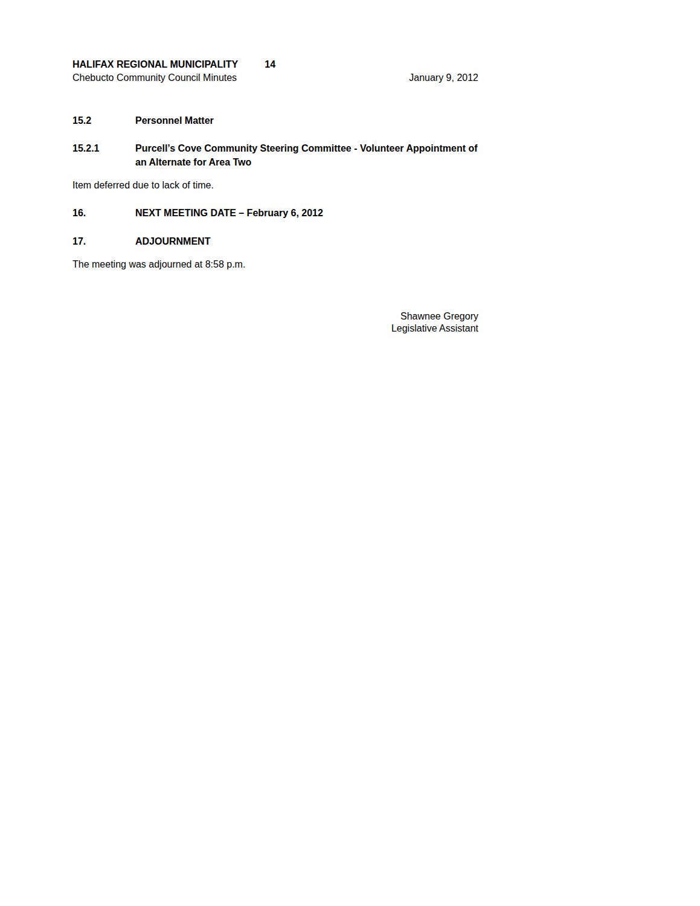HALIFAX REGIONAL MUNICIPALITY 14
Chebucto Community Council Minutes
January 9, 2012
15.2
Personnel Matter
15.2.1
Purcell’s Cove Community Steering Committee - Volunteer Appointment of an Alternate for Area Two
Item deferred due to lack of time.
16.
NEXT MEETING DATE – February 6, 2012
17.
ADJOURNMENT
The meeting was adjourned at 8:58 p.m.
Shawnee Gregory
Legislative Assistant